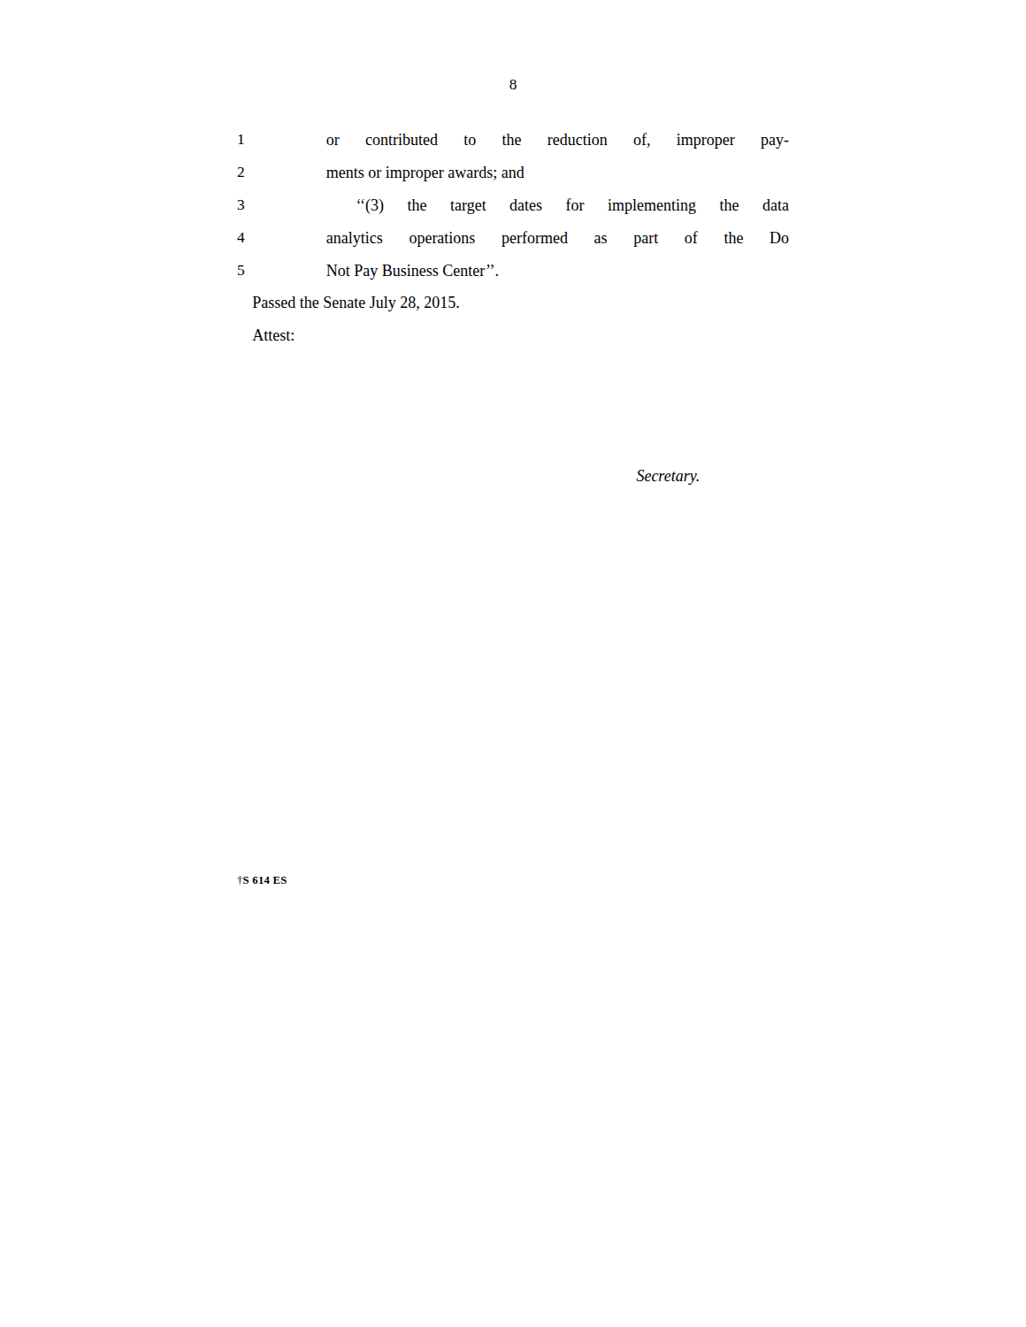8
| 1 | or contributed to the reduction of, improper pay- |
| 2 | ments or improper awards; and |
| 3 | ‘‘(3) the target dates for implementing the data |
| 4 | analytics operations performed as part of the Do |
| 5 | Not Pay Business Center’’. |
Passed the Senate July 28, 2015.
Attest:
Secretary.
†S 614 ES